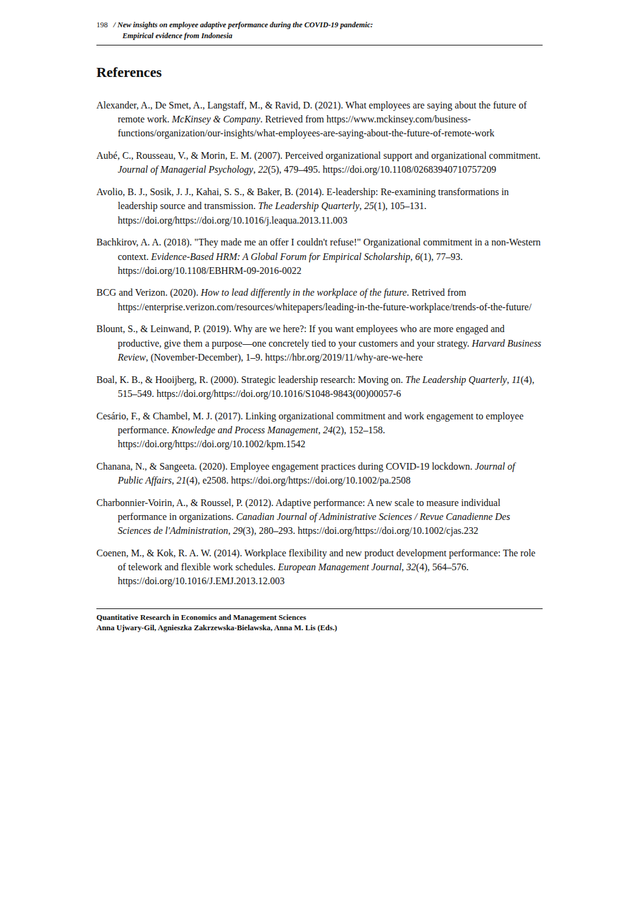198 / New insights on employee adaptive performance during the COVID-19 pandemic: Empirical evidence from Indonesia
References
Alexander, A., De Smet, A., Langstaff, M., & Ravid, D. (2021). What employees are saying about the future of remote work. McKinsey & Company. Retrieved from https://www.mckinsey.com/business-functions/organization/our-insights/what-employees-are-saying-about-the-future-of-remote-work
Aubé, C., Rousseau, V., & Morin, E. M. (2007). Perceived organizational support and organizational commitment. Journal of Managerial Psychology, 22(5), 479–495. https://doi.org/10.1108/02683940710757209
Avolio, B. J., Sosik, J. J., Kahai, S. S., & Baker, B. (2014). E-leadership: Re-examining transformations in leadership source and transmission. The Leadership Quarterly, 25(1), 105–131. https://doi.org/https://doi.org/10.1016/j.leaqua.2013.11.003
Bachkirov, A. A. (2018). "They made me an offer I couldn't refuse!" Organizational commitment in a non-Western context. Evidence-Based HRM: A Global Forum for Empirical Scholarship, 6(1), 77–93. https://doi.org/10.1108/EBHRM-09-2016-0022
BCG and Verizon. (2020). How to lead differently in the workplace of the future. Retrived from https://enterprise.verizon.com/resources/whitepapers/leading-in-the-future-workplace/trends-of-the-future/
Blount, S., & Leinwand, P. (2019). Why are we here?: If you want employees who are more engaged and productive, give them a purpose—one concretely tied to your customers and your strategy. Harvard Business Review, (November-December), 1–9. https://hbr.org/2019/11/why-are-we-here
Boal, K. B., & Hooijberg, R. (2000). Strategic leadership research: Moving on. The Leadership Quarterly, 11(4), 515–549. https://doi.org/https://doi.org/10.1016/S1048-9843(00)00057-6
Cesário, F., & Chambel, M. J. (2017). Linking organizational commitment and work engagement to employee performance. Knowledge and Process Management, 24(2), 152–158. https://doi.org/https://doi.org/10.1002/kpm.1542
Chanana, N., & Sangeeta. (2020). Employee engagement practices during COVID-19 lockdown. Journal of Public Affairs, 21(4), e2508. https://doi.org/https://doi.org/10.1002/pa.2508
Charbonnier-Voirin, A., & Roussel, P. (2012). Adaptive performance: A new scale to measure individual performance in organizations. Canadian Journal of Administrative Sciences / Revue Canadienne Des Sciences de l'Administration, 29(3), 280–293. https://doi.org/https://doi.org/10.1002/cjas.232
Coenen, M., & Kok, R. A. W. (2014). Workplace flexibility and new product development performance: The role of telework and flexible work schedules. European Management Journal, 32(4), 564–576. https://doi.org/10.1016/J.EMJ.2013.12.003
Quantitative Research in Economics and Management Sciences
Anna Ujwary-Gil, Agnieszka Zakrzewska-Bielawska, Anna M. Lis (Eds.)